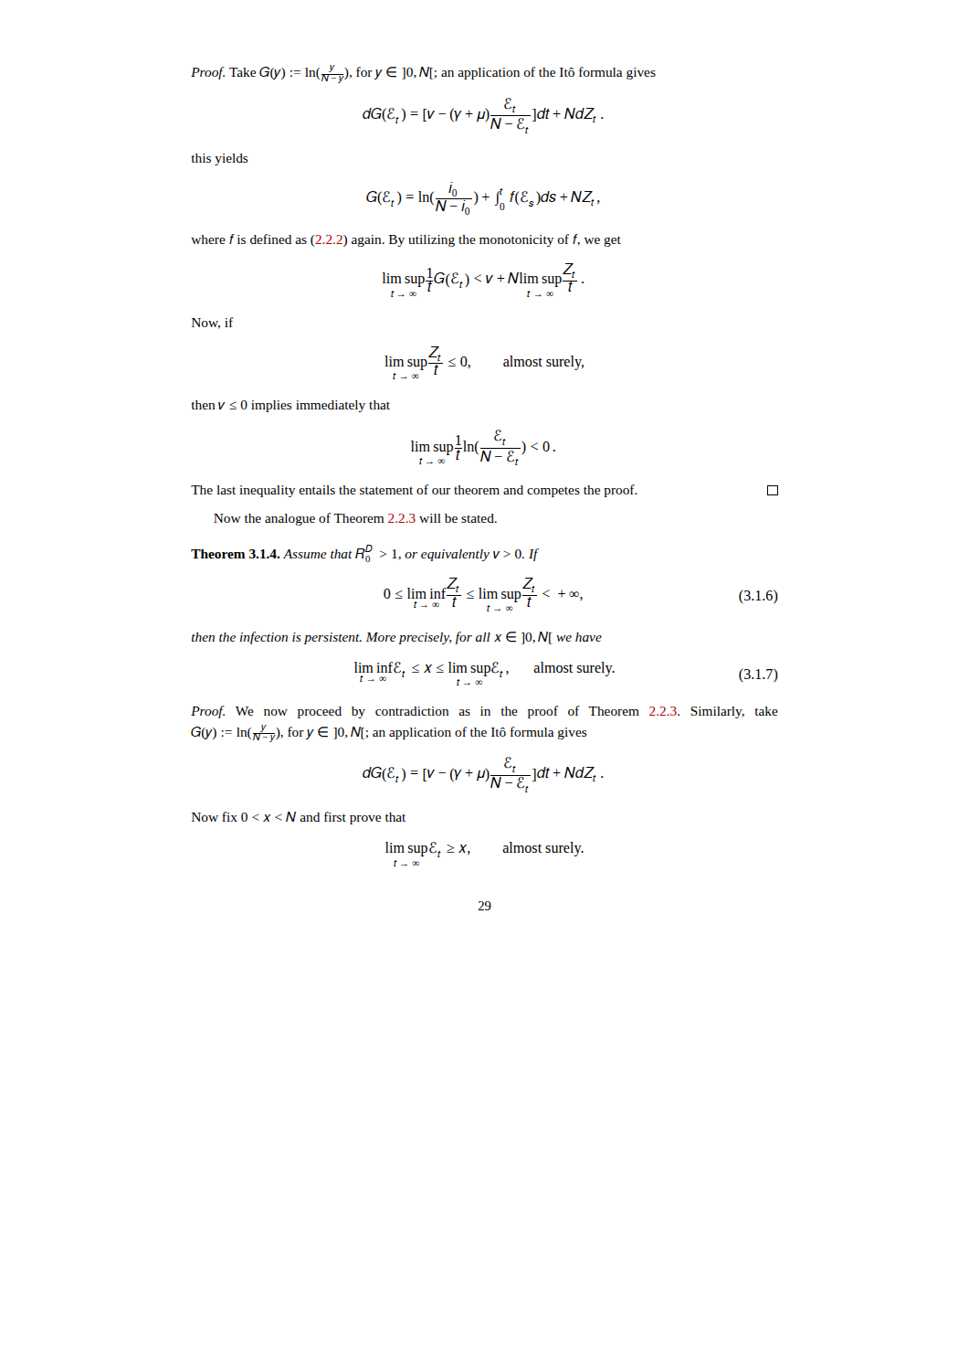Proof. Take G(y):=ln⁡(yN−y), for y∈]0,N[; an application of the Itô formula gives
dG(ℰt) = [ ν−(γ+μ) ℰtN−ℰt ] dt+NdZt.
this yields
G(ℰt) = ln⁡(i0N−i0) + ∫0t f(ℰs)ds +NZt,
where f is defined as (2.2.2) again. By utilizing the monotonicity of f, we get
lim supt→∞ 1t G(ℰt) < ν+N lim supt→∞ Ztt .
Now, if
lim supt→∞ Ztt ≤0, almost surely,
then ν≤0 implies immediately that
lim supt→∞ 1t ln⁡ (ℰtN−ℰt) <0.
The last inequality entails the statement of our theorem and competes the proof.
Now the analogue of Theorem 2.2.3 will be stated.
Theorem 3.1.4. Assume that R0D>1, or equivalently ν>0. If
0≤ lim inft→∞ Ztt ≤ lim supt→∞ Ztt <+∞, (3.1.6)
then the infection is persistent. More precisely, for all x∈]0,N[ we have
lim inft→∞ ℰt ≤x≤ lim supt→∞ ℰt, almost surely. (3.1.7)
Proof. We now proceed by contradiction as in the proof of Theorem 2.2.3. Similarly, take G(y):=ln⁡(yN−y), for y∈]0,N[; an application of the Itô formula gives
dG(ℰt) = [ ν−(γ+μ) ℰtN−ℰt ] dt+NdZt.
Now fix 0<x<N and first prove that
lim supt→∞ ℰt ≥x, almost surely.
29